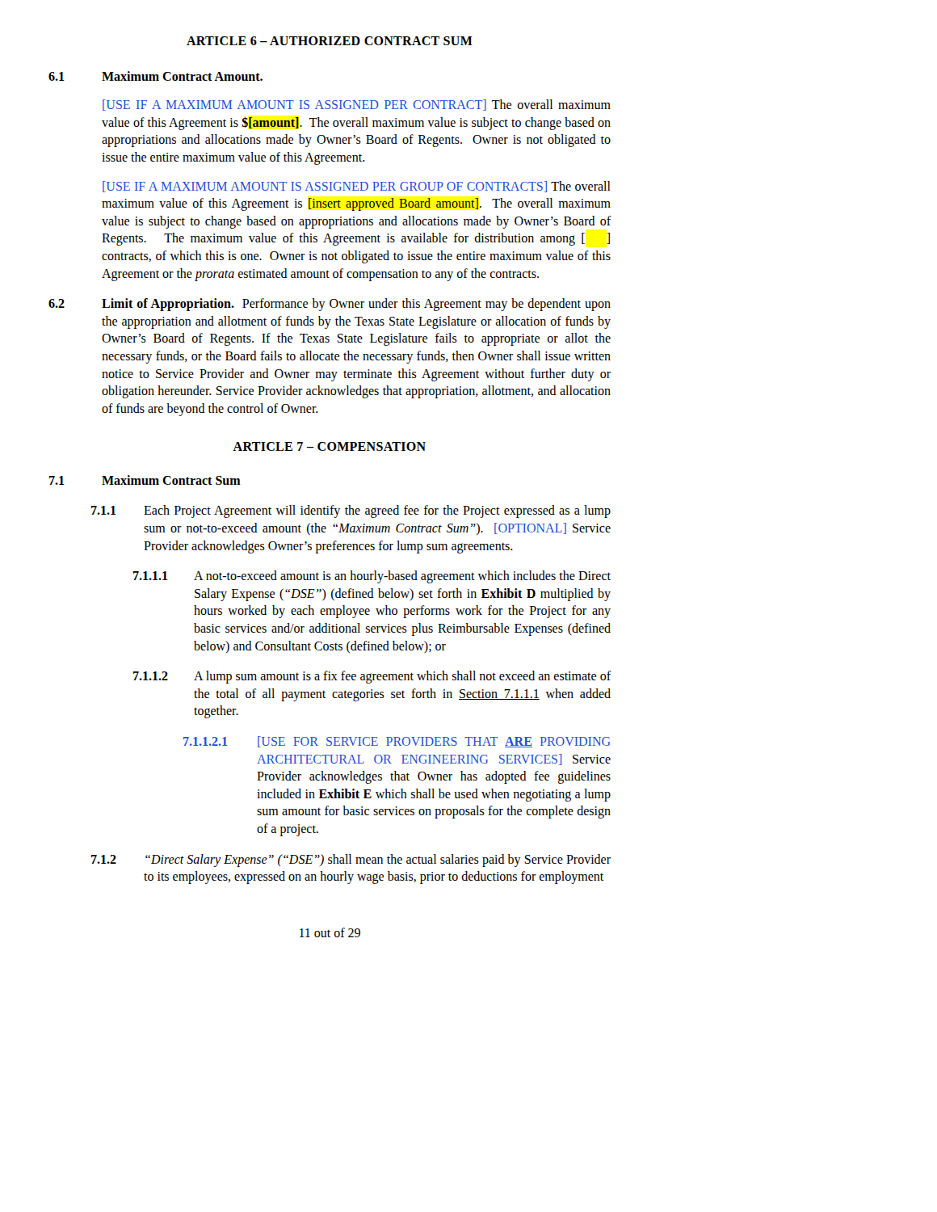ARTICLE 6 – AUTHORIZED CONTRACT SUM
6.1
Maximum Contract Amount.
[USE IF A MAXIMUM AMOUNT IS ASSIGNED PER CONTRACT] The overall maximum value of this Agreement is $[amount]. The overall maximum value is subject to change based on appropriations and allocations made by Owner’s Board of Regents. Owner is not obligated to issue the entire maximum value of this Agreement.
[USE IF A MAXIMUM AMOUNT IS ASSIGNED PER GROUP OF CONTRACTS] The overall maximum value of this Agreement is [insert approved Board amount]. The overall maximum value is subject to change based on appropriations and allocations made by Owner’s Board of Regents. The maximum value of this Agreement is available for distribution among [ ] contracts, of which this is one. Owner is not obligated to issue the entire maximum value of this Agreement or the prorata estimated amount of compensation to any of the contracts.
6.2
Limit of Appropriation. Performance by Owner under this Agreement may be dependent upon the appropriation and allotment of funds by the Texas State Legislature or allocation of funds by Owner’s Board of Regents. If the Texas State Legislature fails to appropriate or allot the necessary funds, or the Board fails to allocate the necessary funds, then Owner shall issue written notice to Service Provider and Owner may terminate this Agreement without further duty or obligation hereunder. Service Provider acknowledges that appropriation, allotment, and allocation of funds are beyond the control of Owner.
ARTICLE 7 – COMPENSATION
7.1
Maximum Contract Sum
7.1.1
Each Project Agreement will identify the agreed fee for the Project expressed as a lump sum or not-to-exceed amount (the “Maximum Contract Sum”). [OPTIONAL] Service Provider acknowledges Owner’s preferences for lump sum agreements.
7.1.1.1
A not-to-exceed amount is an hourly-based agreement which includes the Direct Salary Expense (“DSE”) (defined below) set forth in Exhibit D multiplied by hours worked by each employee who performs work for the Project for any basic services and/or additional services plus Reimbursable Expenses (defined below) and Consultant Costs (defined below); or
7.1.1.2
A lump sum amount is a fix fee agreement which shall not exceed an estimate of the total of all payment categories set forth in Section 7.1.1.1 when added together.
7.1.1.2.1
[USE FOR SERVICE PROVIDERS THAT ARE PROVIDING ARCHITECTURAL OR ENGINEERING SERVICES] Service Provider acknowledges that Owner has adopted fee guidelines included in Exhibit E which shall be used when negotiating a lump sum amount for basic services on proposals for the complete design of a project.
7.1.2
“Direct Salary Expense” (“DSE”) shall mean the actual salaries paid by Service Provider to its employees, expressed on an hourly wage basis, prior to deductions for employment
11 out of 29